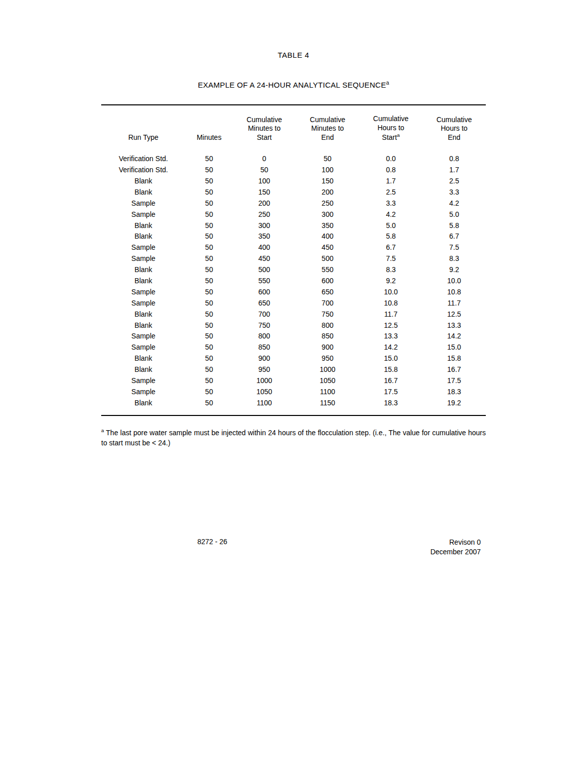TABLE 4
EXAMPLE OF A 24-HOUR ANALYTICAL SEQUENCEa
| Run Type | Minutes | Cumulative Minutes to Start | Cumulative Minutes to End | Cumulative Hours to Start a | Cumulative Hours to End |
| --- | --- | --- | --- | --- | --- |
| Verification Std. | 50 | 0 | 50 | 0.0 | 0.8 |
| Verification Std. | 50 | 50 | 100 | 0.8 | 1.7 |
| Blank | 50 | 100 | 150 | 1.7 | 2.5 |
| Blank | 50 | 150 | 200 | 2.5 | 3.3 |
| Sample | 50 | 200 | 250 | 3.3 | 4.2 |
| Sample | 50 | 250 | 300 | 4.2 | 5.0 |
| Blank | 50 | 300 | 350 | 5.0 | 5.8 |
| Blank | 50 | 350 | 400 | 5.8 | 6.7 |
| Sample | 50 | 400 | 450 | 6.7 | 7.5 |
| Sample | 50 | 450 | 500 | 7.5 | 8.3 |
| Blank | 50 | 500 | 550 | 8.3 | 9.2 |
| Blank | 50 | 550 | 600 | 9.2 | 10.0 |
| Sample | 50 | 600 | 650 | 10.0 | 10.8 |
| Sample | 50 | 650 | 700 | 10.8 | 11.7 |
| Blank | 50 | 700 | 750 | 11.7 | 12.5 |
| Blank | 50 | 750 | 800 | 12.5 | 13.3 |
| Sample | 50 | 800 | 850 | 13.3 | 14.2 |
| Sample | 50 | 850 | 900 | 14.2 | 15.0 |
| Blank | 50 | 900 | 950 | 15.0 | 15.8 |
| Blank | 50 | 950 | 1000 | 15.8 | 16.7 |
| Sample | 50 | 1000 | 1050 | 16.7 | 17.5 |
| Sample | 50 | 1050 | 1100 | 17.5 | 18.3 |
| Blank | 50 | 1100 | 1150 | 18.3 | 19.2 |
a The last pore water sample must be injected within 24 hours of the flocculation step. (i.e., The value for cumulative hours to start must be < 24.)
8272 - 26
Revison 0
December 2007